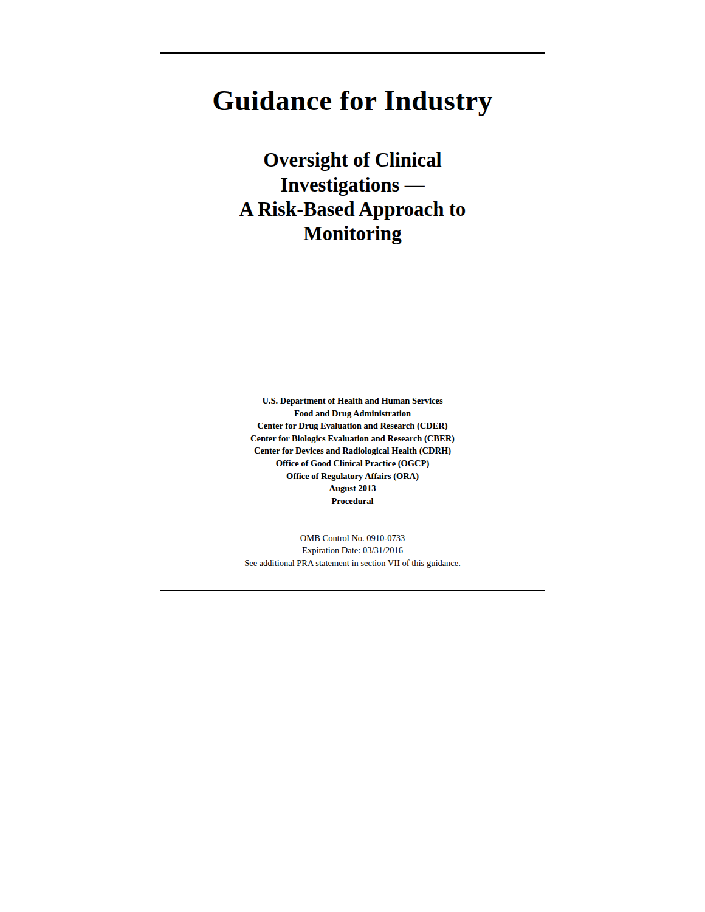Guidance for Industry
Oversight of Clinical
Investigations —
A Risk-Based Approach to
Monitoring
U.S. Department of Health and Human Services
Food and Drug Administration
Center for Drug Evaluation and Research (CDER)
Center for Biologics Evaluation and Research (CBER)
Center for Devices and Radiological Health (CDRH)
Office of Good Clinical Practice (OGCP)
Office of Regulatory Affairs (ORA)
August 2013
Procedural
OMB Control No. 0910-0733
Expiration Date: 03/31/2016
See additional PRA statement in section VII of this guidance.